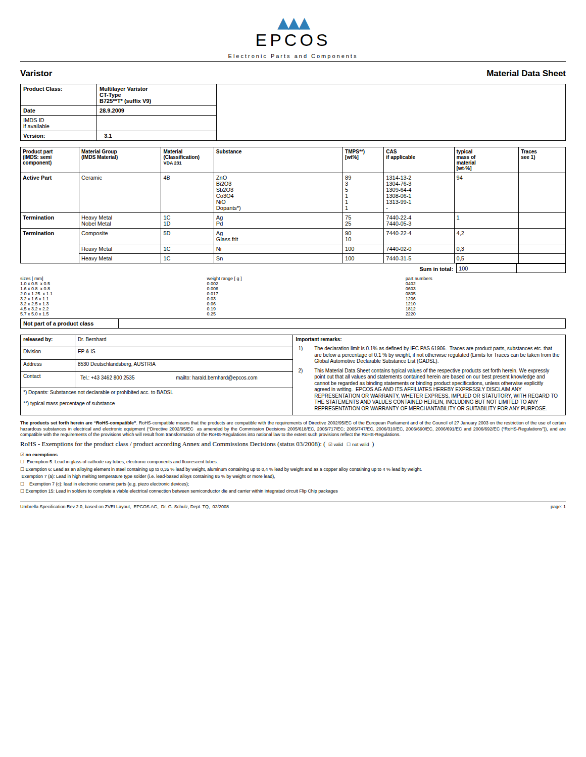▴▴▴
EPCOS
Electronic Parts and Components
Varistor
Material Data Sheet
| Product Class: | Multilayer Varistor CT-Type B725**T* (suffix V9) | |
| Date | 28.9.2009 |
| IMDS ID if available | |
| Version: | 3.1 |
| Product part (IMDS: semi component) | Material Group (IMDS Material) | Material (Classification) VDA 231 | Substance | TMPS**) [wt%] | CAS if applicable | typical mass of material [wt-%] | Traces see 1) |
| --- | --- | --- | --- | --- | --- | --- | --- |
| Active Part | Ceramic | 4B | ZnO Bi2O3 Sb2O3 Co3O4 NiO Dopants*) | 89 3 5 1 1 1 | 1314-13-2 1304-76-3 1309-64-4 1308-06-1 1313-99-1 - | 94 | |
| Termination | Heavy Metal Nobel Metal | 1C 1D | Ag Pd | 75 25 | 7440-22-4 7440-05-3 | 1 | |
| Termination | Composite | 5D | Ag Glass frit | 90 10 | 7440-22-4 | 4,2 | |
| Heavy Metal | 1C | Ni | 100 | 7440-02-0 | 0,3 | |
| Heavy Metal | 1C | Sn | 100 | 7440-31-5 | 0,5 | |
| | Sum in total: | 100 | |
| sizes [ mm] | weight range [ g ] | part numbers |
| 1.0 x 0.5 x 0.5 | 0.002 | 0402 |
| 1.6 x 0.8 x 0.8 | 0.006 | 0603 |
| 2.0 x 1.25 x 1.1 | 0.017 | 0805 |
| 3.2 x 1.6 x 1.1 | 0.03 | 1206 |
| 3.2 x 2.5 x 1.3 | 0.06 | 1210 |
| 4.5 x 3.2 x 2.2 | 0.19 | 1812 |
| 5.7 x 5.0 x 1.5 | 0.25 | 2220 |
| Not part of a product class | |
| released by: | Dr. Bernhard | Important remarks: / 1) / The declaration limit is 0.1% as defined by IEC PAS 61906. Traces are product parts, substances etc. that are below a percentage of 0.1 % by weight, if not otherwise regulated (Limits for Traces can be taken from the Global Automotive Declarable Substance List (GADSL). / / 2) / This Material Data Sheet contains typical values of the respective products set forth herein. We expressly point out that all values and statements contained herein are based on our best present knowledge and cannot be regarded as binding statements or binding product specifications, unless otherwise explicitly agreed in writing. EPCOS AG AND ITS AFFILIATES HEREBY EXPRESSLY DISCLAIM ANY REPRESENTATION OR WARRANTY, WHETER EXPRESS, IMPLIED OR STATUTORY, WITH REGARD TO THE STATEMENTS AND VALUES CONTAINED HEREIN, INCLUDING BUT NOT LIMITED TO ANY REPRESENTATION OR WARRANTY OF MERCHANTABILITY OR SUITABILITY FOR ANY PURPOSE. / |
| Division | EP & IS |
| Address | 8530 Deutschlandsberg, AUSTRIA |
| Contact | / Tel.: +43 3462 800 2535 / mailto: harald.bernhard@epcos.com / |
| *) Dopants: Substances not declarable or prohibited acc. to BADSL **) typical mass percentage of substance |
The products set forth herein are “RoHS-compatible”. RoHS-compatible means that the products are compatible with the requirements of Directive 2002/95/EC of the European Parliament and of the Council of 27 January 2003 on the restriction of the use of certain hazardous substances in electrical and electronic equipment (“Directive 2002/95/EC as amended by the Commission Decisions 2005/618/EC, 2005/717/EC; 2005/747/EC, 2006/310/EC, 2006/690/EC, 2006/691/EC and 2006/692/EC (“RoHS-Regulations”)), and are compatible with the requirements of the provisions which will result from transformation of the RoHS-Regulations into national law to the extent such provisions reflect the RoHS-Regulations.
RoHS - Exemptions for the product class / product according Annex and Commissions Decisions (status 03/2008): ( ☑ valid ☐ not valid )
☑ no exemptions
☐ Exemption 5: Lead in glass of cathode ray tubes, electronic components and fluorescent tubes.
☐ Exemption 6: Lead as an alloying element in steel containing up to 0,35 % lead by weight, aluminum containing up to 0,4 % lead by weight and as a copper alloy containing up to 4 % lead by weight.
Exemption 7 (a): Lead in high melting temperature type solder (i.e. lead-based alloys containing 85 % by weight or more lead),
☐ Exemption 7 (c): lead in electronic ceramic parts (e.g. piezo electronic devices);
☐ Exemption 15: Lead in solders to complete a viable electrical connection between semiconductor die and carrier within integrated circuit Flip Chip packages
Umbrella Specification Rev 2.0, based on ZVEI Layout, EPCOS AG, Dr. G. Schulz, Dept. TQ, 02/2008
page: 1